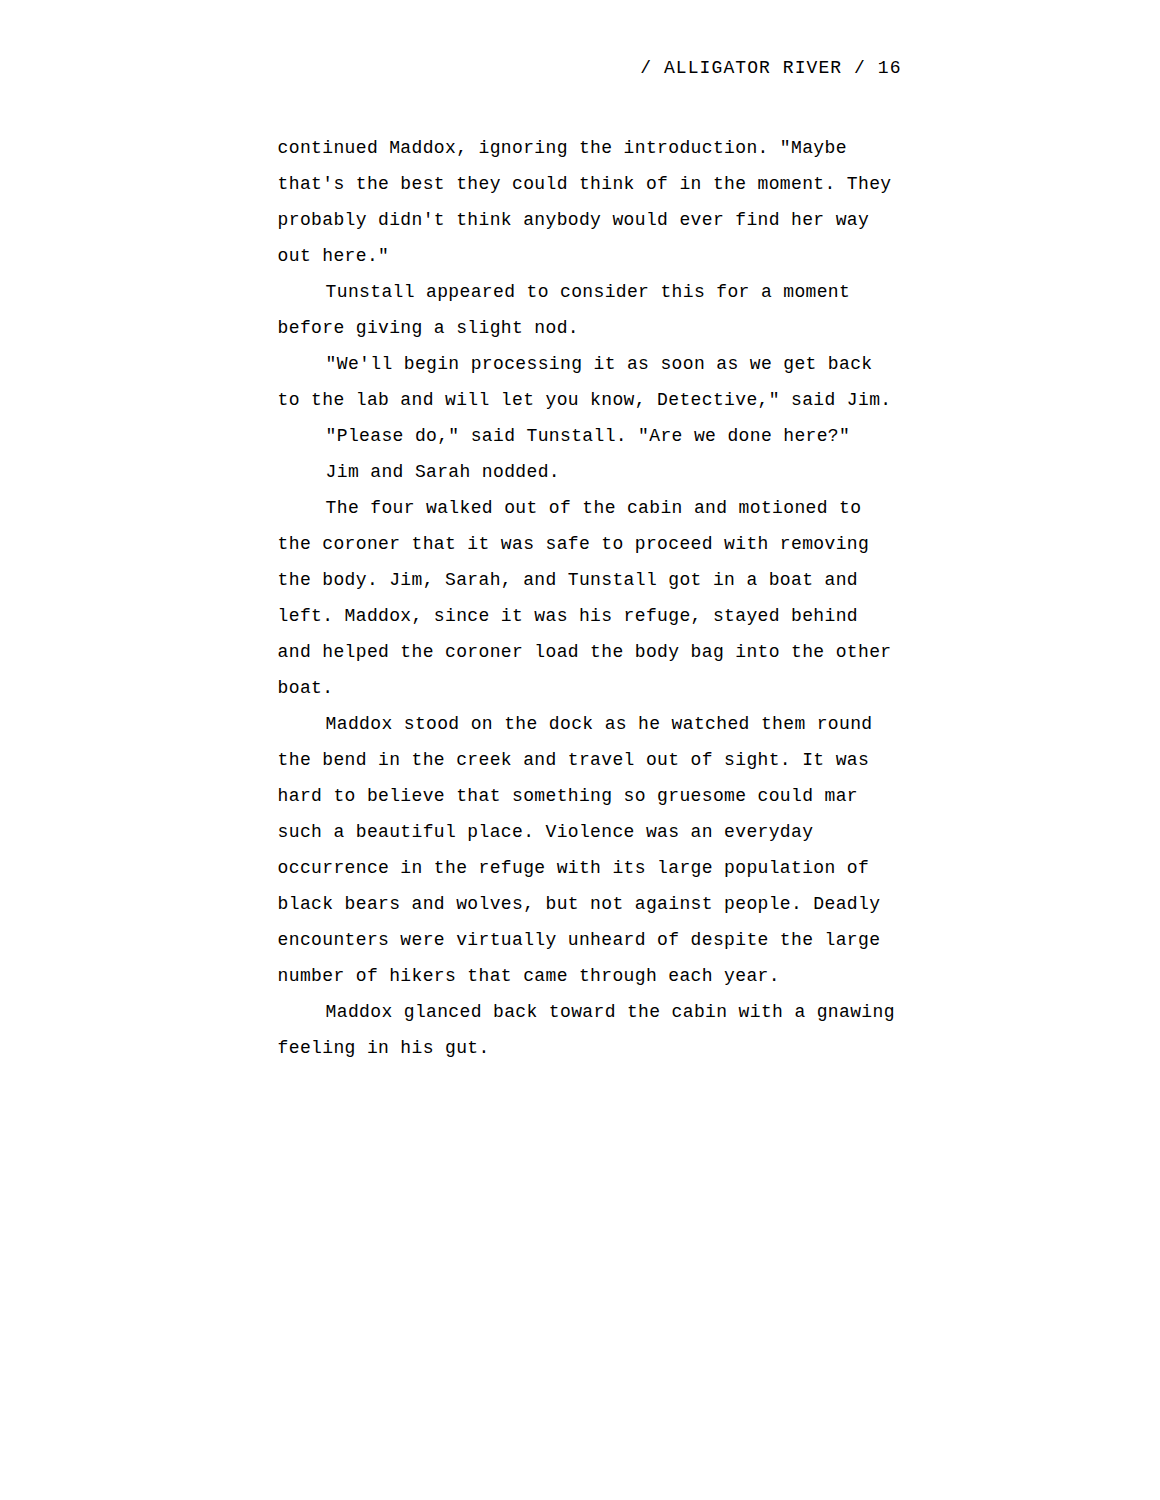/ ALLIGATOR RIVER / 16
continued Maddox, ignoring the introduction. "Maybe that's the best they could think of in the moment. They probably didn't think anybody would ever find her way out here."
Tunstall appeared to consider this for a moment before giving a slight nod.
"We'll begin processing it as soon as we get back to the lab and will let you know, Detective," said Jim.
"Please do," said Tunstall. "Are we done here?"
Jim and Sarah nodded.
The four walked out of the cabin and motioned to the coroner that it was safe to proceed with removing the body. Jim, Sarah, and Tunstall got in a boat and left. Maddox, since it was his refuge, stayed behind and helped the coroner load the body bag into the other boat.
Maddox stood on the dock as he watched them round the bend in the creek and travel out of sight. It was hard to believe that something so gruesome could mar such a beautiful place. Violence was an everyday occurrence in the refuge with its large population of black bears and wolves, but not against people. Deadly encounters were virtually unheard of despite the large number of hikers that came through each year.
Maddox glanced back toward the cabin with a gnawing feeling in his gut.